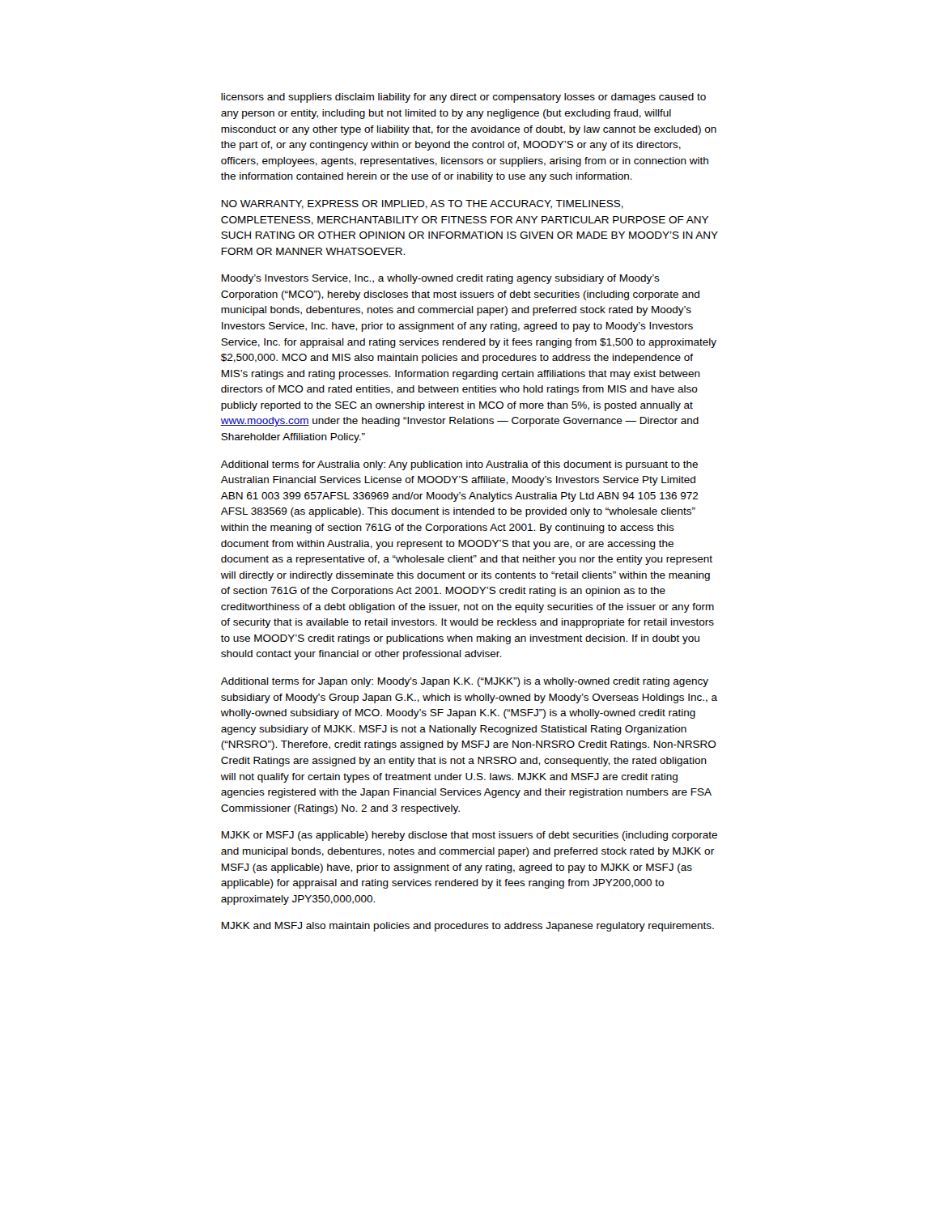licensors and suppliers disclaim liability for any direct or compensatory losses or damages caused to any person or entity, including but not limited to by any negligence (but excluding fraud, willful misconduct or any other type of liability that, for the avoidance of doubt, by law cannot be excluded) on the part of, or any contingency within or beyond the control of, MOODY’S or any of its directors, officers, employees, agents, representatives, licensors or suppliers, arising from or in connection with the information contained herein or the use of or inability to use any such information.
NO WARRANTY, EXPRESS OR IMPLIED, AS TO THE ACCURACY, TIMELINESS, COMPLETENESS, MERCHANTABILITY OR FITNESS FOR ANY PARTICULAR PURPOSE OF ANY SUCH RATING OR OTHER OPINION OR INFORMATION IS GIVEN OR MADE BY MOODY’S IN ANY FORM OR MANNER WHATSOEVER.
Moody’s Investors Service, Inc., a wholly-owned credit rating agency subsidiary of Moody’s Corporation (“MCO”), hereby discloses that most issuers of debt securities (including corporate and municipal bonds, debentures, notes and commercial paper) and preferred stock rated by Moody’s Investors Service, Inc. have, prior to assignment of any rating, agreed to pay to Moody’s Investors Service, Inc. for appraisal and rating services rendered by it fees ranging from $1,500 to approximately $2,500,000. MCO and MIS also maintain policies and procedures to address the independence of MIS’s ratings and rating processes. Information regarding certain affiliations that may exist between directors of MCO and rated entities, and between entities who hold ratings from MIS and have also publicly reported to the SEC an ownership interest in MCO of more than 5%, is posted annually at www.moodys.com under the heading “Investor Relations — Corporate Governance — Director and Shareholder Affiliation Policy.”
Additional terms for Australia only: Any publication into Australia of this document is pursuant to the Australian Financial Services License of MOODY’S affiliate, Moody’s Investors Service Pty Limited ABN 61 003 399 657AFSL 336969 and/or Moody’s Analytics Australia Pty Ltd ABN 94 105 136 972 AFSL 383569 (as applicable). This document is intended to be provided only to “wholesale clients” within the meaning of section 761G of the Corporations Act 2001. By continuing to access this document from within Australia, you represent to MOODY’S that you are, or are accessing the document as a representative of, a “wholesale client” and that neither you nor the entity you represent will directly or indirectly disseminate this document or its contents to “retail clients” within the meaning of section 761G of the Corporations Act 2001. MOODY’S credit rating is an opinion as to the creditworthiness of a debt obligation of the issuer, not on the equity securities of the issuer or any form of security that is available to retail investors. It would be reckless and inappropriate for retail investors to use MOODY’S credit ratings or publications when making an investment decision. If in doubt you should contact your financial or other professional adviser.
Additional terms for Japan only: Moody's Japan K.K. (“MJKK”) is a wholly-owned credit rating agency subsidiary of Moody's Group Japan G.K., which is wholly-owned by Moody’s Overseas Holdings Inc., a wholly-owned subsidiary of MCO. Moody’s SF Japan K.K. (“MSFJ”) is a wholly-owned credit rating agency subsidiary of MJKK. MSFJ is not a Nationally Recognized Statistical Rating Organization (“NRSRO”). Therefore, credit ratings assigned by MSFJ are Non-NRSRO Credit Ratings. Non-NRSRO Credit Ratings are assigned by an entity that is not a NRSRO and, consequently, the rated obligation will not qualify for certain types of treatment under U.S. laws. MJKK and MSFJ are credit rating agencies registered with the Japan Financial Services Agency and their registration numbers are FSA Commissioner (Ratings) No. 2 and 3 respectively.
MJKK or MSFJ (as applicable) hereby disclose that most issuers of debt securities (including corporate and municipal bonds, debentures, notes and commercial paper) and preferred stock rated by MJKK or MSFJ (as applicable) have, prior to assignment of any rating, agreed to pay to MJKK or MSFJ (as applicable) for appraisal and rating services rendered by it fees ranging from JPY200,000 to approximately JPY350,000,000.
MJKK and MSFJ also maintain policies and procedures to address Japanese regulatory requirements.